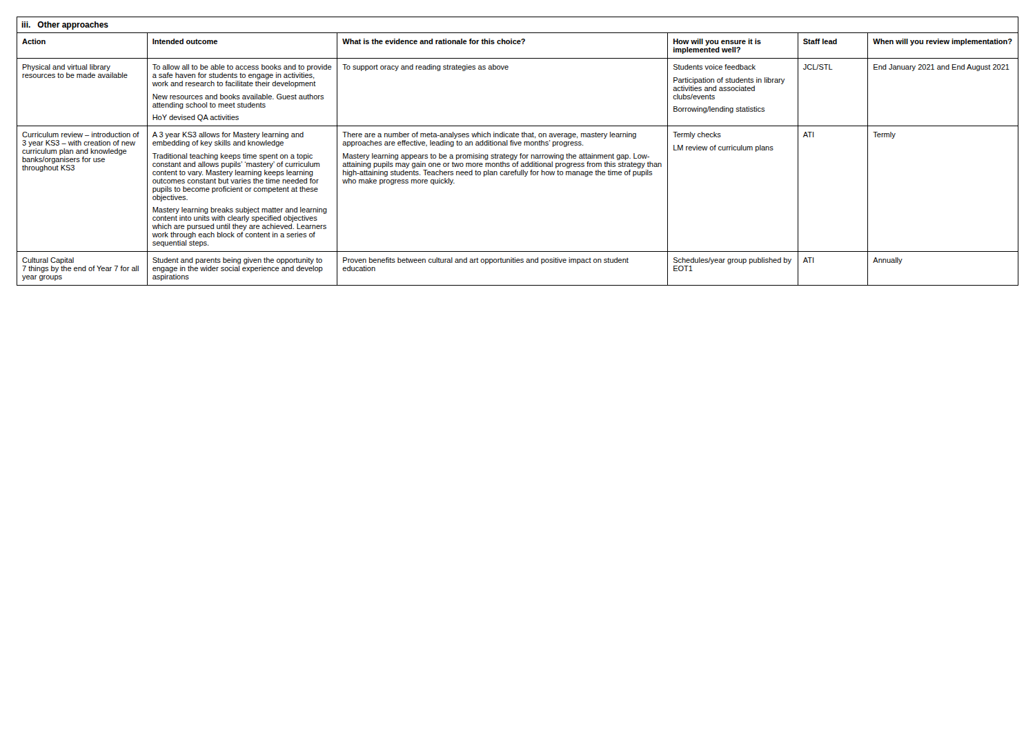iii. Other approaches
| Action | Intended outcome | What is the evidence and rationale for this choice? | How will you ensure it is implemented well? | Staff lead | When will you review implementation? |
| --- | --- | --- | --- | --- | --- |
| Physical and virtual library resources to be made available | To allow all to be able to access books and to provide a safe haven for students to engage in activities, work and research to facilitate their development New resources and books available. Guest authors attending school to meet students HoY devised QA activities | To support oracy and reading strategies as above | Students voice feedback Participation of students in library activities and associated clubs/events Borrowing/lending statistics | JCL/STL | End January 2021 and End August 2021 |
| Curriculum review – introduction of 3 year KS3 – with creation of new curriculum plan and knowledge banks/organisers for use throughout KS3 | A 3 year KS3 allows for Mastery learning and embedding of key skills and knowledge Traditional teaching keeps time spent on a topic constant and allows pupils’ ‘mastery’ of curriculum content to vary. Mastery learning keeps learning outcomes constant but varies the time needed for pupils to become proficient or competent at these objectives. Mastery learning breaks subject matter and learning content into units with clearly specified objectives which are pursued until they are achieved. Learners work through each block of content in a series of sequential steps. | There are a number of meta-analyses which indicate that, on average, mastery learning approaches are effective, leading to an additional five months’ progress. Mastery learning appears to be a promising strategy for narrowing the attainment gap. Low-attaining pupils may gain one or two more months of additional progress from this strategy than high-attaining students. Teachers need to plan carefully for how to manage the time of pupils who make progress more quickly. | Termly checks LM review of curriculum plans | ATI | Termly |
| Cultural Capital 7 things by the end of Year 7 for all year groups | Student and parents being given the opportunity to engage in the wider social experience and develop aspirations | Proven benefits between cultural and art opportunities and positive impact on student education | Schedules/year group published by EOT1 | ATI | Annually |